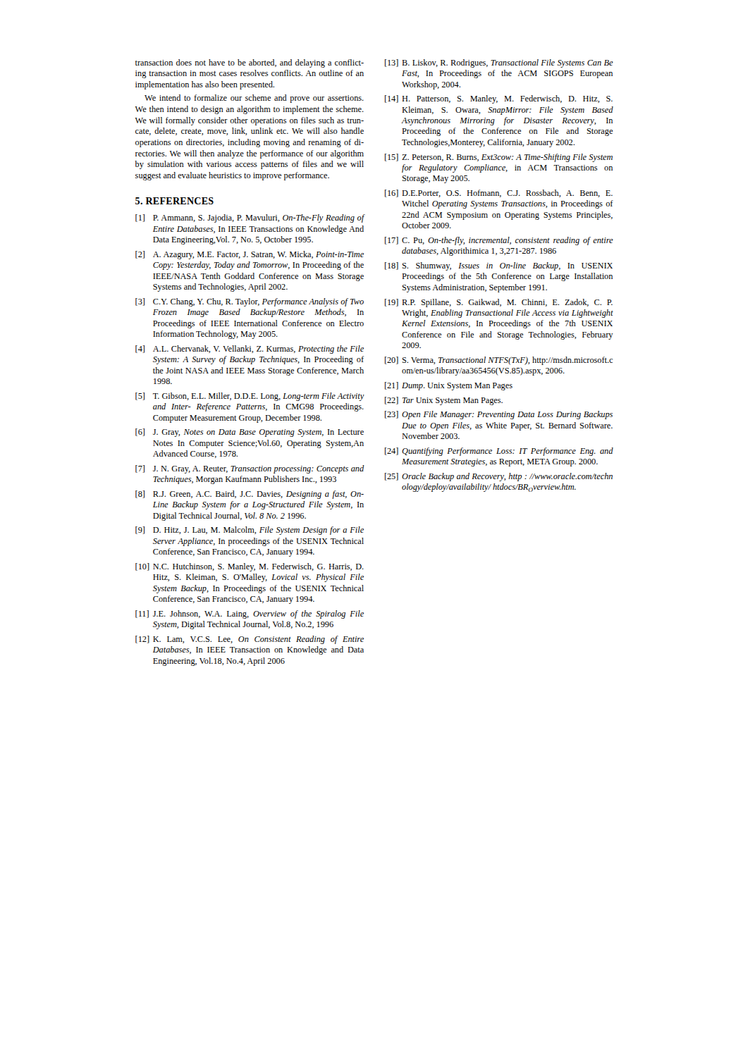transaction does not have to be aborted, and delaying a conflicting transaction in most cases resolves conflicts. An outline of an implementation has also been presented.
We intend to formalize our scheme and prove our assertions. We then intend to design an algorithm to implement the scheme. We will formally consider other operations on files such as truncate, delete, create, move, link, unlink etc. We will also handle operations on directories, including moving and renaming of directories. We will then analyze the performance of our algorithm by simulation with various access patterns of files and we will suggest and evaluate heuristics to improve performance.
5. REFERENCES
P. Ammann, S. Jajodia, P. Mavuluri, On-The-Fly Reading of Entire Databases, In IEEE Transactions on Knowledge And Data Engineering,Vol. 7, No. 5, October 1995.
A. Azagury, M.E. Factor, J. Satran, W. Micka, Point-in-Time Copy: Yesterday, Today and Tomorrow, In Proceeding of the IEEE/NASA Tenth Goddard Conference on Mass Storage Systems and Technologies, April 2002.
C.Y. Chang, Y. Chu, R. Taylor, Performance Analysis of Two Frozen Image Based Backup/Restore Methods, In Proceedings of IEEE International Conference on Electro Information Technology, May 2005.
A.L. Chervanak, V. Vellanki, Z. Kurmas, Protecting the File System: A Survey of Backup Techniques, In Proceeding of the Joint NASA and IEEE Mass Storage Conference, March 1998.
T. Gibson, E.L. Miller, D.D.E. Long, Long-term File Activity and Inter- Reference Patterns, In CMG98 Proceedings. Computer Measurement Group, December 1998.
J. Gray, Notes on Data Base Operating System, In Lecture Notes In Computer Science;Vol.60, Operating System,An Advanced Course, 1978.
J. N. Gray, A. Reuter, Transaction processing: Concepts and Techniques, Morgan Kaufmann Publishers Inc., 1993
R.J. Green, A.C. Baird, J.C. Davies, Designing a fast, On-Line Backup System for a Log-Structured File System, In Digital Technical Journal, Vol. 8 No. 2 1996.
D. Hitz, J. Lau, M. Malcolm, File System Design for a File Server Appliance, In proceedings of the USENIX Technical Conference, San Francisco, CA, January 1994.
N.C. Hutchinson, S. Manley, M. Federwisch, G. Harris, D. Hitz, S. Kleiman, S. O'Malley, Lovical vs. Physical File System Backup, In Proceedings of the USENIX Technical Conference, San Francisco, CA, January 1994.
J.E. Johnson, W.A. Laing, Overview of the Spiralog File System, Digital Technical Journal, Vol.8, No.2, 1996
K. Lam, V.C.S. Lee, On Consistent Reading of Entire Databases, In IEEE Transaction on Knowledge and Data Engineering, Vol.18, No.4, April 2006
B. Liskov, R. Rodrigues, Transactional File Systems Can Be Fast, In Proceedings of the ACM SIGOPS European Workshop, 2004.
H. Patterson, S. Manley, M. Federwisch, D. Hitz, S. Kleiman, S. Owara, SnapMirror: File System Based Asynchronous Mirroring for Disaster Recovery, In Proceeding of the Conference on File and Storage Technologies,Monterey, California, January 2002.
Z. Peterson, R. Burns, Ext3cow: A Time-Shifting File System for Regulatory Compliance, in ACM Transactions on Storage, May 2005.
D.E.Porter, O.S. Hofmann, C.J. Rossbach, A. Benn, E. Witchel Operating Systems Transactions, in Proceedings of 22nd ACM Symposium on Operating Systems Principles, October 2009.
C. Pu, On-the-fly, incremental, consistent reading of entire databases, Algorithimica 1, 3,271-287. 1986
S. Shumway, Issues in On-line Backup, In USENIX Proceedings of the 5th Conference on Large Installation Systems Administration, September 1991.
R.P. Spillane, S. Gaikwad, M. Chinni, E. Zadok, C. P. Wright, Enabling Transactional File Access via Lightweight Kernel Extensions, In Proceedings of the 7th USENIX Conference on File and Storage Technologies, February 2009.
S. Verma, Transactional NTFS(TxF), http://msdn.microsoft.com/en-us/library/aa365456(VS.85).aspx, 2006.
Dump. Unix System Man Pages
Tar Unix System Man Pages.
Open File Manager: Preventing Data Loss During Backups Due to Open Files, as White Paper, St. Bernard Software. November 2003.
Quantifying Performance Loss: IT Performance Eng. and Measurement Strategies, as Report, META Group. 2000.
Oracle Backup and Recovery, http : //www.oracle.com/technology/deploy/availability/ htdocs/BROverview.htm.